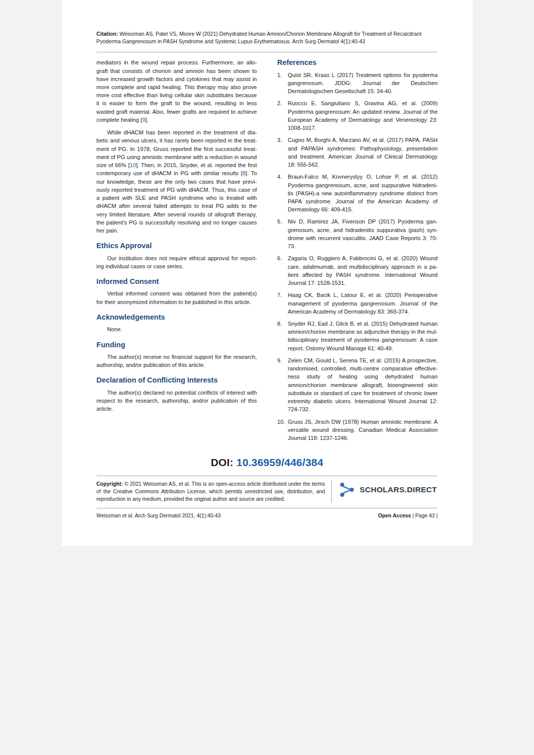Citation: Weissman AS, Patel VS, Moore W (2021) Dehydrated Human Amnion/Chorion Membrane Allograft for Treatment of Recalcitrant Pyoderma Gangrenosum in PASH Syndrome and Systemic Lupus Erythematosus. Arch Surg Dermatol 4(1):40-43
mediators in the wound repair process. Furthermore, an allograft that consists of chorion and amnion has been shown to have increased growth factors and cytokines that may assist in more complete and rapid healing. This therapy may also prove more cost effective than living cellular skin substitutes because it is easier to form the graft to the wound, resulting in less wasted graft material. Also, fewer grafts are required to achieve complete healing [9].
While dHACM has been reported in the treatment of diabetic and venous ulcers, it has rarely been reported in the treatment of PG. In 1978, Gruss reported the first successful treatment of PG using amniotic membrane with a reduction in wound size of 66% [10]. Then, in 2015, Snyder, et al. reported the first contemporary use of dHACM in PG with similar results [8]. To our knowledge, these are the only two cases that have previously reported treatment of PG with dHACM. Thus, this case of a patient with SLE and PASH syndrome who is treated with dHACM after several failed attempts to treat PG adds to the very limited literature. After several rounds of allograft therapy, the patient's PG is successfully resolving and no longer causes her pain.
Ethics Approval
Our institution does not require ethical approval for reporting individual cases or case series.
Informed Consent
Verbal informed consent was obtained from the patient(s) for their anonymized information to be published in this article.
Acknowledgements
None.
Funding
The author(s) receive no financial support for the research, authorship, and/or publication of this article.
Declaration of Conflicting Interests
The author(s) declared no potential conflicts of interest with respect to the research, authorship, and/or publication of this article.
References
Quist SR, Kraas L (2017) Treatment options for pyoderma gangrenosum. JDDG: Journal der Deutschen Dermatologischen Gesellschaft 15: 34-40.
Ruocco E, Sangiuliano S, Gravina AG, et al. (2009) Pyoderma gangrenosum: An updated review. Journal of the European Academy of Dermatology and Venereology 23: 1008-1017.
Cugno M, Borghi A, Marzano AV, et al. (2017) PAPA, PASH and PAPASH syndromes: Pathophysiology, presentation and treatment. American Journal of Clinical Dermatology 18: 555-562.
Braun-Falco M, Kovnerystyy O, Lohse P, et al. (2012) Pyoderma gangrenosum, acne, and suppurative hidradenitis (PASH)-a new autoinflammatory syndrome distinct from PAPA syndrome. Journal of the American Academy of Dermatology 66: 409-415.
Niv D, Ramirez JA, Fivenson DP (2017) Pyoderma gangrenosum, acne, and hidradenitis suppurativa (pash) syndrome with recurrent vasculitis. JAAD Case Reports 3: 70-73.
Zagaria O, Ruggiero A, Fabbrocini G, et al. (2020) Wound care, adalimumab, and multidisciplinary approach in a patient affected by PASH syndrome. International Wound Journal 17: 1528-1531.
Haag CK, Bacik L, Latour E, et al. (2020) Perioperative management of pyoderma gangrenosum. Journal of the American Academy of Dermatology 83: 369-374.
Snyder RJ, Ead J, Glick B, et al. (2015) Dehydrated human amnion/chorion membrane as adjunctive therapy in the multidisciplinary treatment of pyoderma gangrenosum: A case report. Ostomy Wound Manage 61: 40-49.
Zelen CM, Gould L, Serena TE, et al. (2015) A prospective, randomised, controlled, multi-centre comparative effectiveness study of healing using dehydrated human amnion/chorion membrane allograft, bioengineered skin substitute or standard of care for treatment of chronic lower extremity diabetic ulcers. International Wound Journal 12: 724-732.
Gruss JS, Jirsch DW (1978) Human amniotic membrane: A versatile wound dressing. Canadian Medical Association Journal 118: 1237-1246.
DOI: 10.36959/446/384
Copyright: © 2021 Weissman AS, et al. This is an open-access article distributed under the terms of the Creative Commons Attribution License, which permits unrestricted use, distribution, and reproduction in any medium, provided the original author and source are credited.
SCHOLARS. DIRECT
Weissman et al. Arch Surg Dermatol 2021, 4(1):40-43
Open Access | Page 43 |